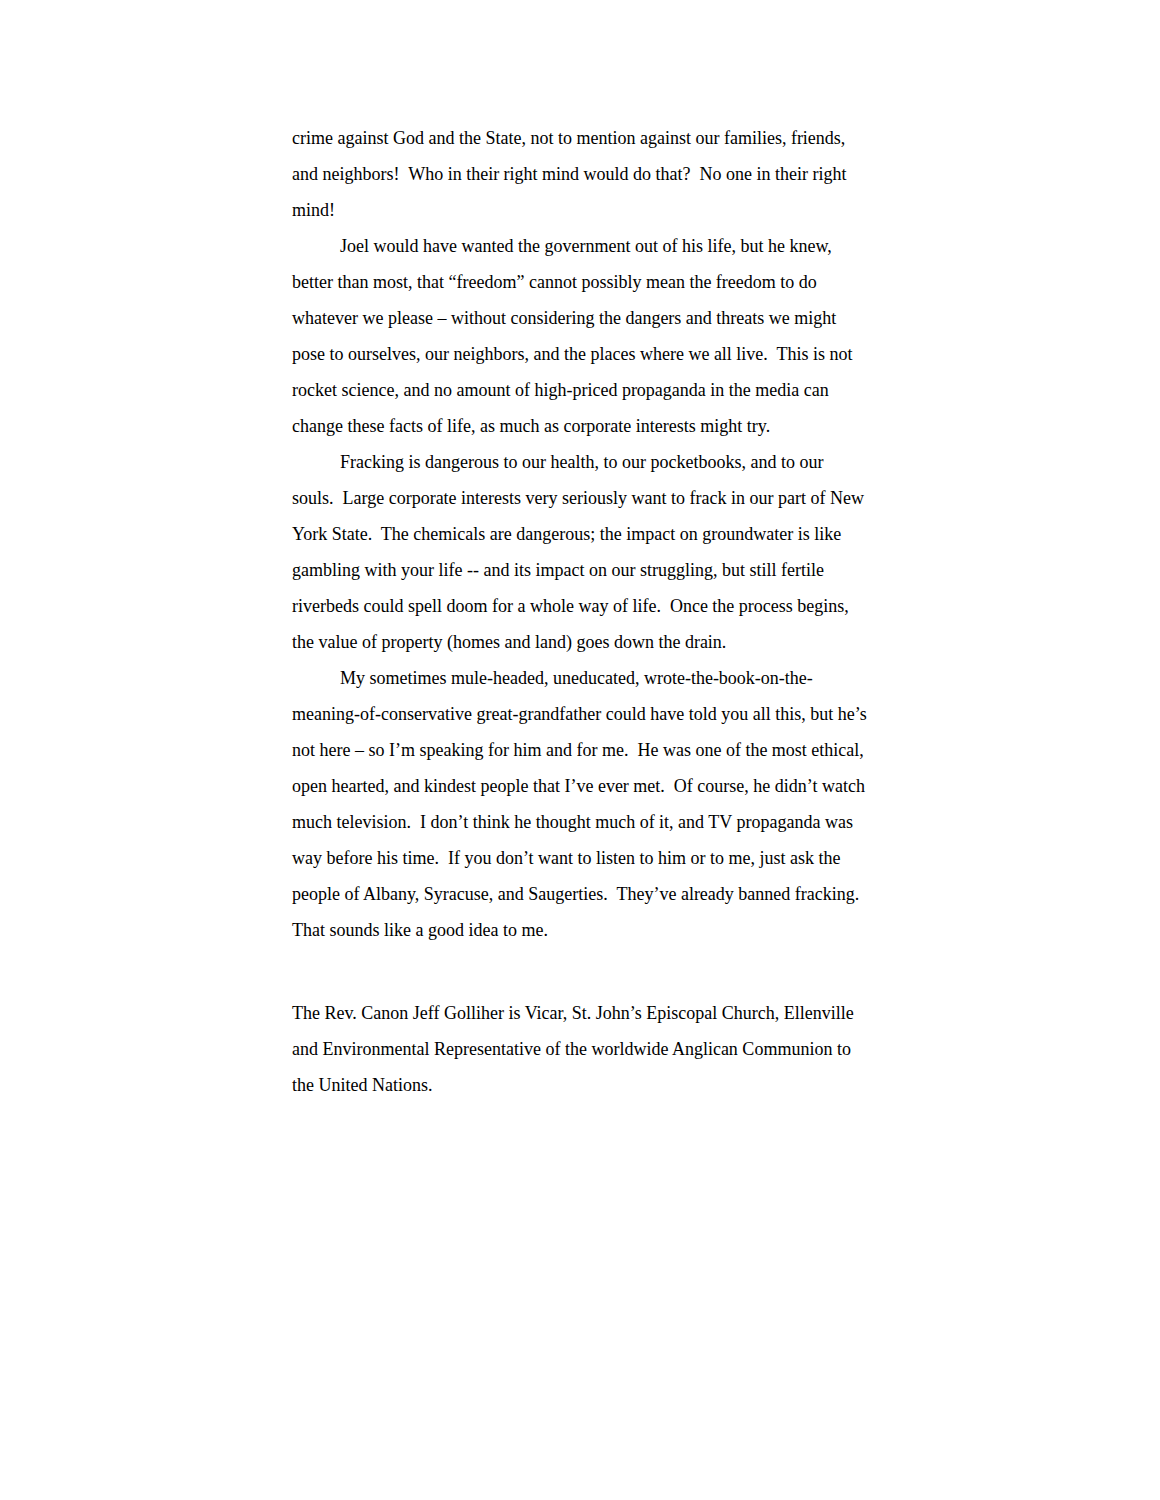crime against God and the State, not to mention against our families, friends, and neighbors! Who in their right mind would do that? No one in their right mind!
Joel would have wanted the government out of his life, but he knew, better than most, that “freedom” cannot possibly mean the freedom to do whatever we please – without considering the dangers and threats we might pose to ourselves, our neighbors, and the places where we all live. This is not rocket science, and no amount of high-priced propaganda in the media can change these facts of life, as much as corporate interests might try.
Fracking is dangerous to our health, to our pocketbooks, and to our souls. Large corporate interests very seriously want to frack in our part of New York State. The chemicals are dangerous; the impact on groundwater is like gambling with your life -- and its impact on our struggling, but still fertile riverbeds could spell doom for a whole way of life. Once the process begins, the value of property (homes and land) goes down the drain.
My sometimes mule-headed, uneducated, wrote-the-book-on-the-meaning-of-conservative great-grandfather could have told you all this, but he’s not here – so I’m speaking for him and for me. He was one of the most ethical, open hearted, and kindest people that I’ve ever met. Of course, he didn’t watch much television. I don’t think he thought much of it, and TV propaganda was way before his time. If you don’t want to listen to him or to me, just ask the people of Albany, Syracuse, and Saugerties. They’ve already banned fracking. That sounds like a good idea to me.
The Rev. Canon Jeff Golliher is Vicar, St. John’s Episcopal Church, Ellenville and Environmental Representative of the worldwide Anglican Communion to the United Nations.